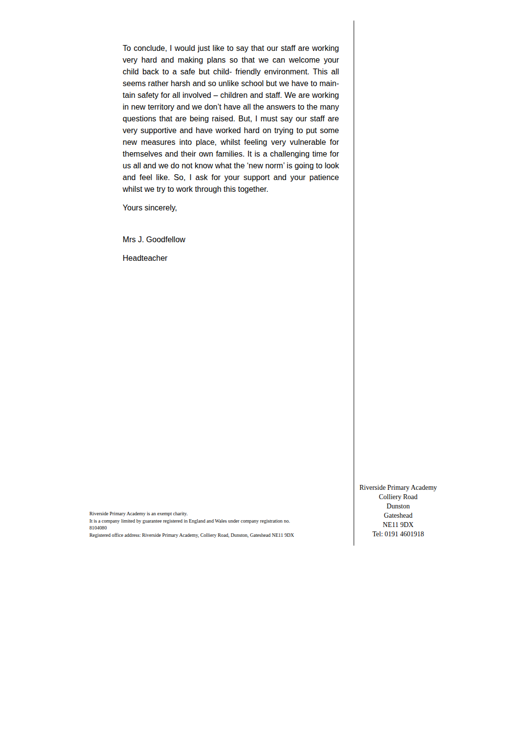To conclude, I would just like to say that our staff are working very hard and making plans so that we can welcome your child back to a safe but child- friendly environment. This all seems rather harsh and so unlike school but we have to maintain safety for all involved – children and staff. We are working in new territory and we don’t have all the answers to the many questions that are being raised. But, I must say our staff are very supportive and have worked hard on trying to put some new measures into place, whilst feeling very vulnerable for themselves and their own families. It is a challenging time for us all and we do not know what the ‘new norm’ is going to look and feel like. So, I ask for your support and your patience whilst we try to work through this together.
Yours sincerely,
Mrs J. Goodfellow
Headteacher
Riverside Primary Academy is an exempt charity.
It is a company limited by guarantee registered in England and Wales under company registration no. 8104080
Registered office address: Riverside Primary Academy, Colliery Road, Dunston, Gateshead NE11 9DX
Riverside Primary Academy
Colliery Road
Dunston
Gateshead
NE11 9DX
Tel: 0191 4601918